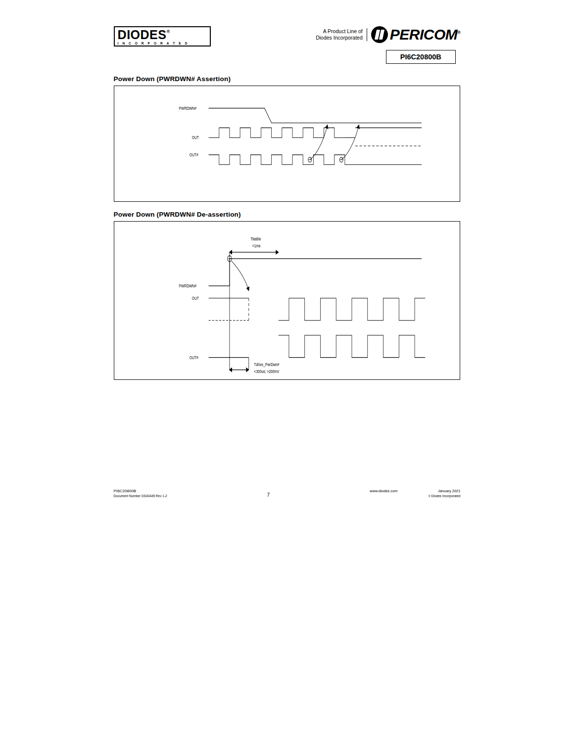DIODES®
I N C O R P O R A T E D
A Product Line of
Diodes Incorporated
PERICOM®
PI6C20800B
Power Down (PWRDWN# Assertion)
PWRDWN# OUT OUT#
Power Down (PWRDWN# De-assertion)
Tstable <1ms Tdrive_PwrDwn# <300us; >200mV PWRDWN# OUT OUT#
PI6C20800B
Document Number DS43445 Rev 1-2
7
www.diodes.com January 2021
® Diodes Incorporated